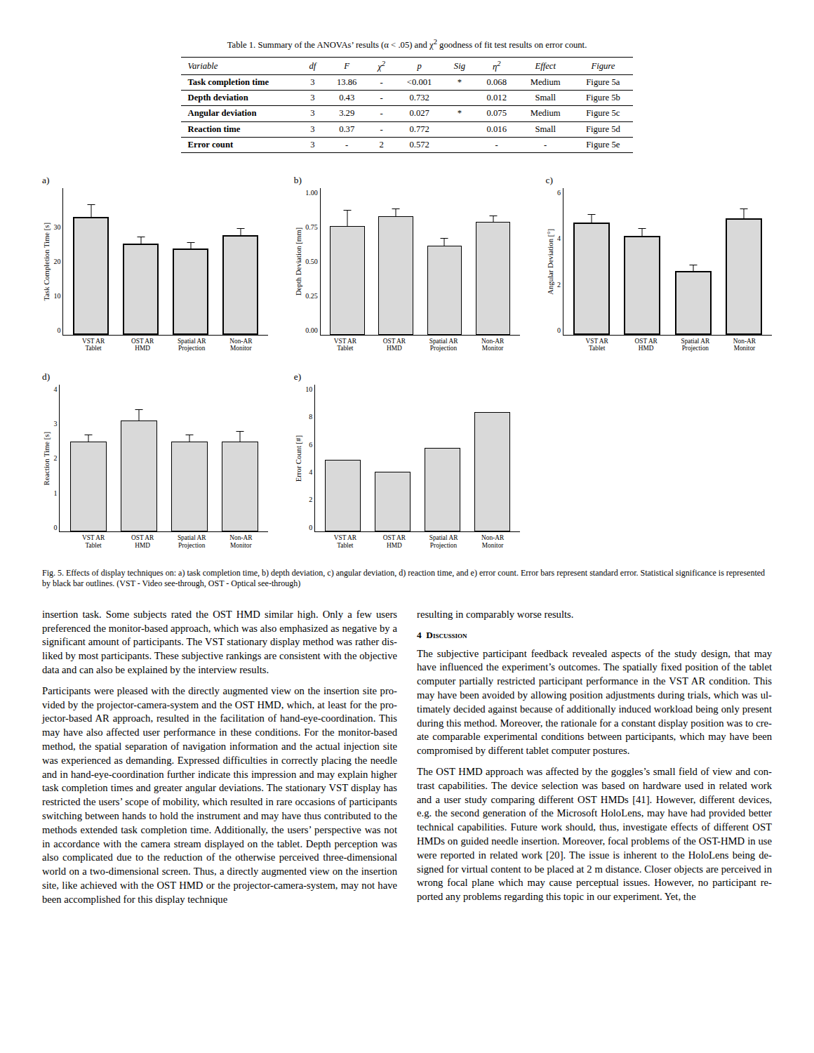Table 1. Summary of the ANOVAs’ results (α < .05) and χ2 goodness of fit test results on error count.
| Variable | df | F | χ 2 | p | Sig | η 2 | Effect | Figure |
| --- | --- | --- | --- | --- | --- | --- | --- | --- |
| Task completion time | 3 | 13.86 | - | <0.001 | * | 0.068 | Medium | Figure 5a |
| Depth deviation | 3 | 0.43 | - | 0.732 | | 0.012 | Small | Figure 5b |
| Angular deviation | 3 | 3.29 | - | 0.027 | * | 0.075 | Medium | Figure 5c |
| Reaction time | 3 | 0.37 | - | 0.772 | | 0.016 | Small | Figure 5d |
| Error count | 3 | - | 2 | 0.572 | | - | - | Figure 5e |
a)
Task Completion Time [s]
30 20 10 0
VST AR
Tablet OST AR
HMD Spatial AR
Projection Non-AR
Monitor
b)
Depth Deviation [mm]
1.00 0.75 0.50 0.25 0.00
VST AR
Tablet OST AR
HMD Spatial AR
Projection Non-AR
Monitor
c)
Angular Deviation [°]
6 4 2 0
VST AR
Tablet OST AR
HMD Spatial AR
Projection Non-AR
Monitor
d)
Reaction Time [s]
4 3 2 1 0
VST AR
Tablet OST AR
HMD Spatial AR
Projection Non-AR
Monitor
e)
Error Count [#]
10 8 6 4 2 0
VST AR
Tablet OST AR
HMD Spatial AR
Projection Non-AR
Monitor
Fig. 5. Effects of display techniques on: a) task completion time, b) depth deviation, c) angular deviation, d) reaction time, and e) error count. Error bars represent standard error. Statistical significance is represented by black bar outlines. (VST - Video see-through, OST - Optical see-through)
insertion task. Some subjects rated the OST HMD similar high. Only a few users preferenced the monitor-based approach, which was also emphasized as negative by a significant amount of participants. The VST stationary display method was rather disliked by most participants. These subjective rankings are consistent with the objective data and can also be explained by the interview results.
Participants were pleased with the directly augmented view on the insertion site provided by the projector-camera-system and the OST HMD, which, at least for the projector-based AR approach, resulted in the facilitation of hand-eye-coordination. This may have also affected user performance in these conditions. For the monitor-based method, the spatial separation of navigation information and the actual injection site was experienced as demanding. Expressed difficulties in correctly placing the needle and in hand-eye-coordination further indicate this impression and may explain higher task completion times and greater angular deviations. The stationary VST display has restricted the users’ scope of mobility, which resulted in rare occasions of participants switching between hands to hold the instrument and may have thus contributed to the methods extended task completion time. Additionally, the users’ perspective was not in accordance with the camera stream displayed on the tablet. Depth perception was also complicated due to the reduction of the otherwise perceived three-dimensional world on a two-dimensional screen. Thus, a directly augmented view on the insertion site, like achieved with the OST HMD or the projector-camera-system, may not have been accomplished for this display technique
resulting in comparably worse results.
4 Discussion
The subjective participant feedback revealed aspects of the study design, that may have influenced the experiment’s outcomes. The spatially fixed position of the tablet computer partially restricted participant performance in the VST AR condition. This may have been avoided by allowing position adjustments during trials, which was ultimately decided against because of additionally induced workload being only present during this method. Moreover, the rationale for a constant display position was to create comparable experimental conditions between participants, which may have been compromised by different tablet computer postures.
The OST HMD approach was affected by the goggles’s small field of view and contrast capabilities. The device selection was based on hardware used in related work and a user study comparing different OST HMDs [41]. However, different devices, e.g. the second generation of the Microsoft HoloLens, may have had provided better technical capabilities. Future work should, thus, investigate effects of different OST HMDs on guided needle insertion. Moreover, focal problems of the OST-HMD in use were reported in related work [20]. The issue is inherent to the HoloLens being designed for virtual content to be placed at 2 m distance. Closer objects are perceived in wrong focal plane which may cause perceptual issues. However, no participant reported any problems regarding this topic in our experiment. Yet, the